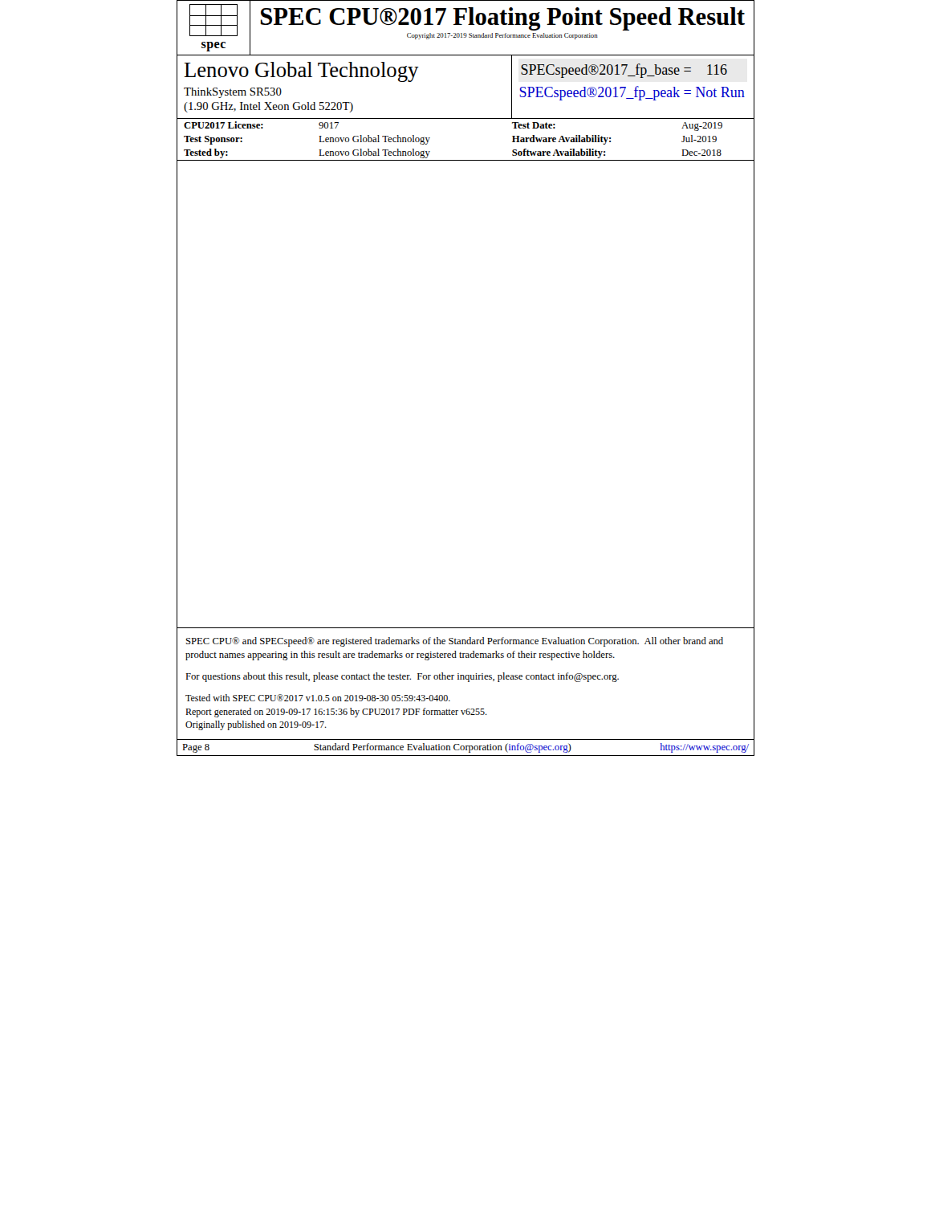spec
SPEC CPU®2017 Floating Point Speed Result
Copyright 2017-2019 Standard Performance Evaluation Corporation
Lenovo Global Technology
ThinkSystem SR530
(1.90 GHz, Intel Xeon Gold 5220T)
SPECspeed®2017_fp_base = 116
SPECspeed®2017_fp_peak = Not Run
| CPU2017 License: | 9017 | Test Date: | Aug-2019 |
| Test Sponsor: | Lenovo Global Technology | Hardware Availability: | Jul-2019 |
| Tested by: | Lenovo Global Technology | Software Availability: | Dec-2018 |
SPEC CPU® and SPECspeed® are registered trademarks of the Standard Performance Evaluation Corporation. All other brand and product names appearing in this result are trademarks or registered trademarks of their respective holders.
For questions about this result, please contact the tester. For other inquiries, please contact info@spec.org.
Tested with SPEC CPU®2017 v1.0.5 on 2019-08-30 05:59:43-0400.
Report generated on 2019-09-17 16:15:36 by CPU2017 PDF formatter v6255.
Originally published on 2019-09-17.
Page 8
Standard Performance Evaluation Corporation (info@spec.org)
https://www.spec.org/